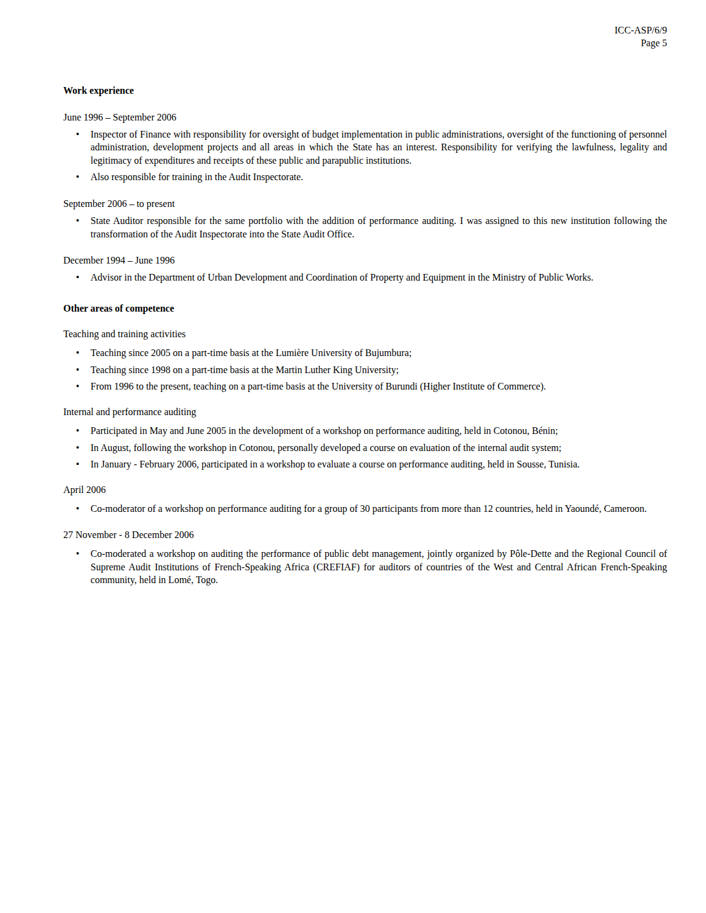ICC-ASP/6/9
Page 5
Work experience
June 1996 – September 2006
Inspector of Finance with responsibility for oversight of budget implementation in public administrations, oversight of the functioning of personnel administration, development projects and all areas in which the State has an interest. Responsibility for verifying the lawfulness, legality and legitimacy of expenditures and receipts of these public and parapublic institutions.
Also responsible for training in the Audit Inspectorate.
September 2006 – to present
State Auditor responsible for the same portfolio with the addition of performance auditing. I was assigned to this new institution following the transformation of the Audit Inspectorate into the State Audit Office.
December 1994 – June 1996
Advisor in the Department of Urban Development and Coordination of Property and Equipment in the Ministry of Public Works.
Other areas of competence
Teaching and training activities
Teaching since 2005 on a part-time basis at the Lumière University of Bujumbura;
Teaching since 1998 on a part-time basis at the Martin Luther King University;
From 1996 to the present, teaching on a part-time basis at the University of Burundi (Higher Institute of Commerce).
Internal and performance auditing
Participated in May and June 2005 in the development of a workshop on performance auditing, held in Cotonou, Bénin;
In August, following the workshop in Cotonou, personally developed a course on evaluation of the internal audit system;
In January - February 2006, participated in a workshop to evaluate a course on performance auditing, held in Sousse, Tunisia.
April 2006
Co-moderator of a workshop on performance auditing for a group of 30 participants from more than 12 countries, held in Yaoundé, Cameroon.
27 November - 8 December 2006
Co-moderated a workshop on auditing the performance of public debt management, jointly organized by Pôle-Dette and the Regional Council of Supreme Audit Institutions of French-Speaking Africa (CREFIAF) for auditors of countries of the West and Central African French-Speaking community, held in Lomé, Togo.